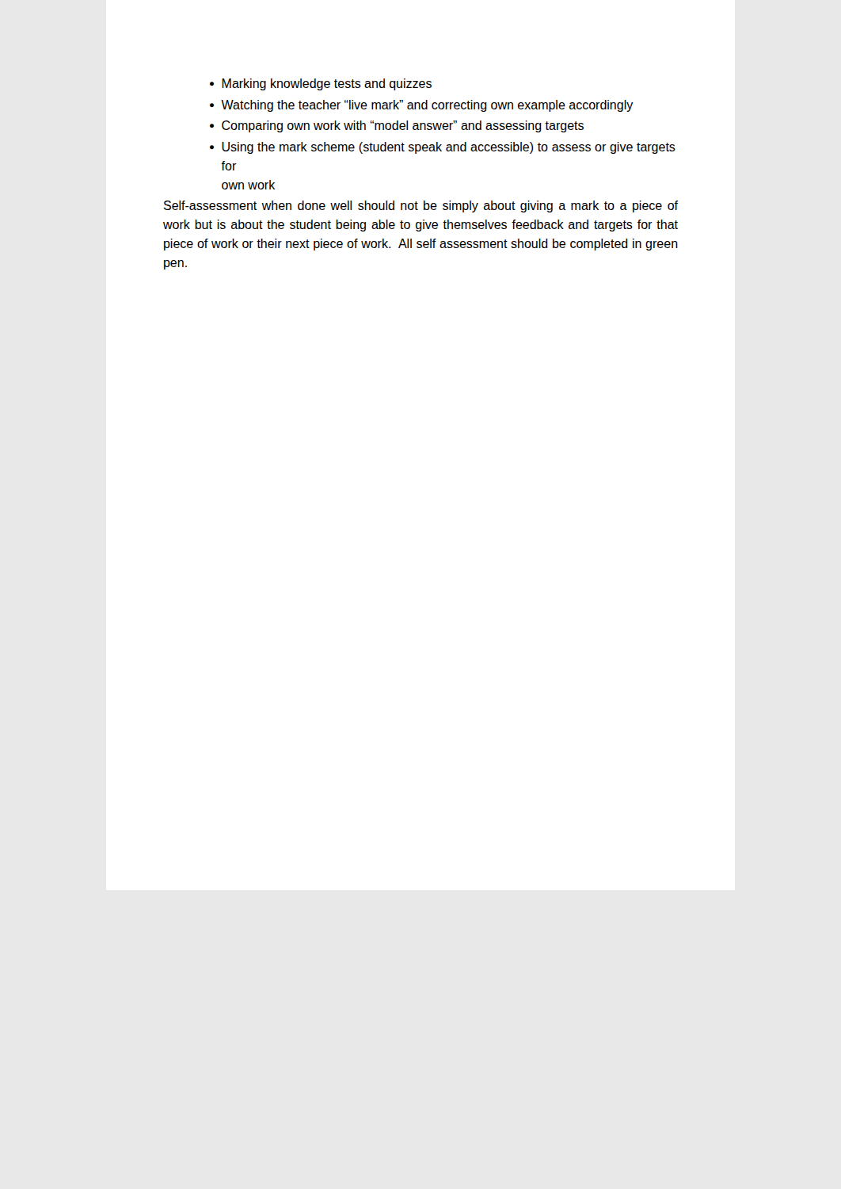Marking knowledge tests and quizzes
Watching the teacher “live mark” and correcting own example accordingly
Comparing own work with “model answer” and assessing targets
Using the mark scheme (student speak and accessible) to assess or give targets for own work
Self-assessment when done well should not be simply about giving a mark to a piece of work but is about the student being able to give themselves feedback and targets for that piece of work or their next piece of work. All self assessment should be completed in green pen.